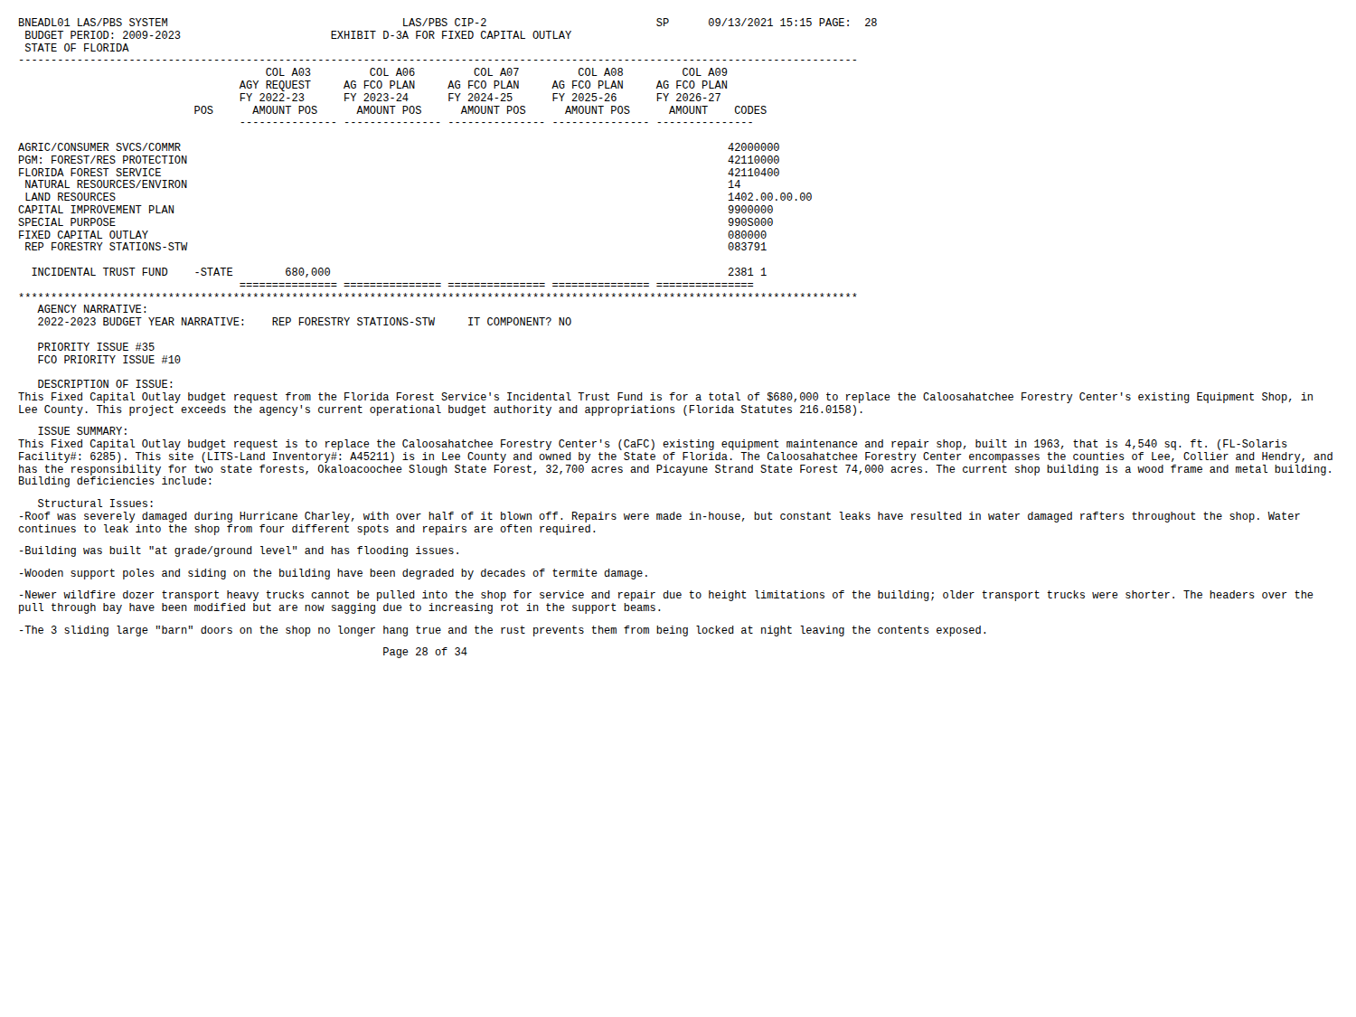BNEADL01 LAS/PBS SYSTEM                                    LAS/PBS CIP-2                          SP      09/13/2021 15:15 PAGE:  28
 BUDGET PERIOD: 2009-2023                       EXHIBIT D-3A FOR FIXED CAPITAL OUTLAY
 STATE OF FLORIDA
---------------------------------------------------------------------------------------------------------------------------------
                                      COL A03         COL A06         COL A07         COL A08         COL A09
                                  AGY REQUEST     AG FCO PLAN     AG FCO PLAN     AG FCO PLAN     AG FCO PLAN
                                  FY 2022-23      FY 2023-24      FY 2024-25      FY 2025-26      FY 2026-27
                           POS      AMOUNT POS      AMOUNT POS      AMOUNT POS      AMOUNT POS      AMOUNT    CODES
                                  --------------- --------------- --------------- --------------- ---------------

AGRIC/CONSUMER SVCS/COMMR                                                                                    42000000
PGM: FOREST/RES PROTECTION                                                                                   42110000
FLORIDA FOREST SERVICE                                                                                       42110400
 NATURAL RESOURCES/ENVIRON                                                                                   14
 LAND RESOURCES                                                                                              1402.00.00.00
CAPITAL IMPROVEMENT PLAN                                                                                     9900000
SPECIAL PURPOSE                                                                                              990S000
FIXED CAPITAL OUTLAY                                                                                         080000
 REP FORESTRY STATIONS-STW                                                                                   083791

  INCIDENTAL TRUST FUND    -STATE        680,000                                                             2381 1
                                  =============== =============== =============== =============== ===============
*********************************************************************************************************************************
   AGENCY NARRATIVE:
   2022-2023 BUDGET YEAR NARRATIVE:    REP FORESTRY STATIONS-STW     IT COMPONENT? NO

   PRIORITY ISSUE #35
   FCO PRIORITY ISSUE #10

   DESCRIPTION OF ISSUE:
This Fixed Capital Outlay budget request from the Florida Forest Service's Incidental Trust Fund is for a total of $680,000 to replace the Caloosahatchee Forestry Center's existing Equipment Shop, in Lee County. This project exceeds the agency's current operational budget authority and appropriations (Florida Statutes 216.0158).
   ISSUE SUMMARY:
This Fixed Capital Outlay budget request is to replace the Caloosahatchee Forestry Center's (CaFC) existing equipment maintenance and repair shop, built in 1963, that is 4,540 sq. ft. (FL-Solaris Facility#: 6285). This site (LITS-Land Inventory#: A45211) is in Lee County and owned by the State of Florida. The Caloosahatchee Forestry Center encompasses the counties of Lee, Collier and Hendry, and has the responsibility for two state forests, Okaloacoochee Slough State Forest, 32,700 acres and Picayune Strand State Forest 74,000 acres. The current shop building is a wood frame and metal building. Building deficiencies include:
   Structural Issues:
-Roof was severely damaged during Hurricane Charley, with over half of it blown off. Repairs were made in-house, but constant leaks have resulted in water damaged rafters throughout the shop. Water continues to leak into the shop from four different spots and repairs are often required.
-Building was built "at grade/ground level" and has flooding issues.
-Wooden support poles and siding on the building have been degraded by decades of termite damage.
-Newer wildfire dozer transport heavy trucks cannot be pulled into the shop for service and repair due to height limitations of the building; older transport trucks were shorter. The headers over the pull through bay have been modified but are now sagging due to increasing rot in the support beams.
-The 3 sliding large "barn" doors on the shop no longer hang true and the rust prevents them from being locked at night leaving the contents exposed.
                                                        Page 28 of 34